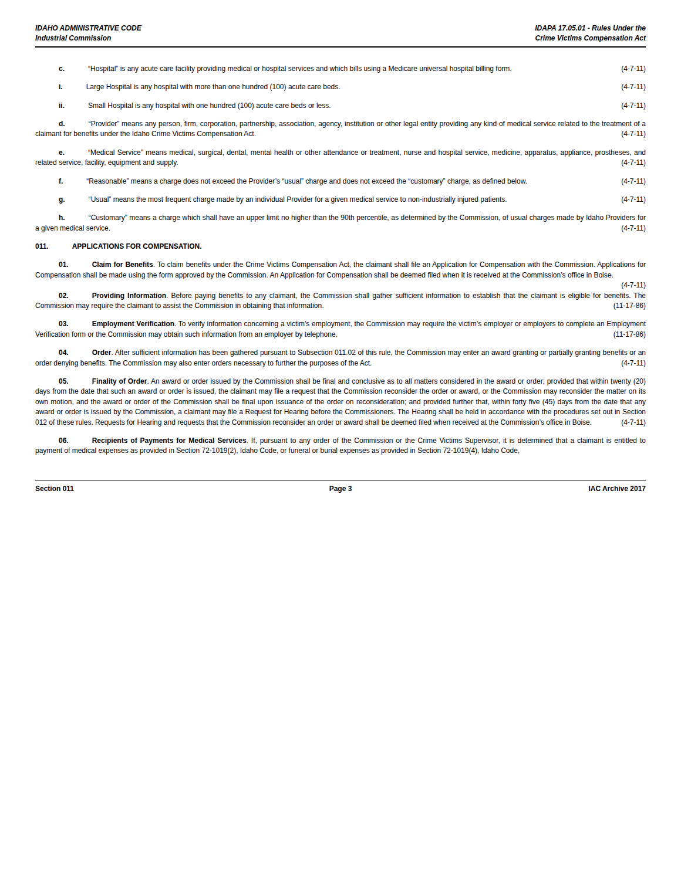IDAHO ADMINISTRATIVE CODEIndustrial Commission
IDAPA 17.05.01 - Rules Under theCrime Victims Compensation Act
c. “Hospital” is any acute care facility providing medical or hospital services and which bills using a Medicare universal hospital billing form.(4-7-11)
i. Large Hospital is any hospital with more than one hundred (100) acute care beds.(4-7-11)
ii. Small Hospital is any hospital with one hundred (100) acute care beds or less.(4-7-11)
d. “Provider” means any person, firm, corporation, partnership, association, agency, institution or other legal entity providing any kind of medical service related to the treatment of a claimant for benefits under the Idaho Crime Victims Compensation Act.(4-7-11)
e. “Medical Service” means medical, surgical, dental, mental health or other attendance or treatment, nurse and hospital service, medicine, apparatus, appliance, prostheses, and related service, facility, equipment and supply.(4-7-11)
f. “Reasonable” means a charge does not exceed the Provider’s “usual” charge and does not exceed the “customary” charge, as defined below.(4-7-11)
g. “Usual” means the most frequent charge made by an individual Provider for a given medical service to non-industrially injured patients.(4-7-11)
h. “Customary” means a charge which shall have an upper limit no higher than the 90th percentile, as determined by the Commission, of usual charges made by Idaho Providers for a given medical service.(4-7-11)
011. APPLICATIONS FOR COMPENSATION.
01. Claim for Benefits. To claim benefits under the Crime Victims Compensation Act, the claimant shall file an Application for Compensation with the Commission. Applications for Compensation shall be made using the form approved by the Commission. An Application for Compensation shall be deemed filed when it is received at the Commission’s office in Boise.(4-7-11)
02. Providing Information. Before paying benefits to any claimant, the Commission shall gather sufficient information to establish that the claimant is eligible for benefits. The Commission may require the claimant to assist the Commission in obtaining that information.(11-17-86)
03. Employment Verification. To verify information concerning a victim’s employment, the Commission may require the victim’s employer or employers to complete an Employment Verification form or the Commission may obtain such information from an employer by telephone.(11-17-86)
04. Order. After sufficient information has been gathered pursuant to Subsection 011.02 of this rule, the Commission may enter an award granting or partially granting benefits or an order denying benefits. The Commission may also enter orders necessary to further the purposes of the Act.(4-7-11)
05. Finality of Order. An award or order issued by the Commission shall be final and conclusive as to all matters considered in the award or order; provided that within twenty (20) days from the date that such an award or order is issued, the claimant may file a request that the Commission reconsider the order or award, or the Commission may reconsider the matter on its own motion, and the award or order of the Commission shall be final upon issuance of the order on reconsideration; and provided further that, within forty five (45) days from the date that any award or order is issued by the Commission, a claimant may file a Request for Hearing before the Commissioners. The Hearing shall be held in accordance with the procedures set out in Section 012 of these rules. Requests for Hearing and requests that the Commission reconsider an order or award shall be deemed filed when received at the Commission’s office in Boise.(4-7-11)
06. Recipients of Payments for Medical Services. If, pursuant to any order of the Commission or the Crime Victims Supervisor, it is determined that a claimant is entitled to payment of medical expenses as provided in Section 72-1019(2), Idaho Code, or funeral or burial expenses as provided in Section 72-1019(4), Idaho Code,
Section 011
Page 3
IAC Archive 2017